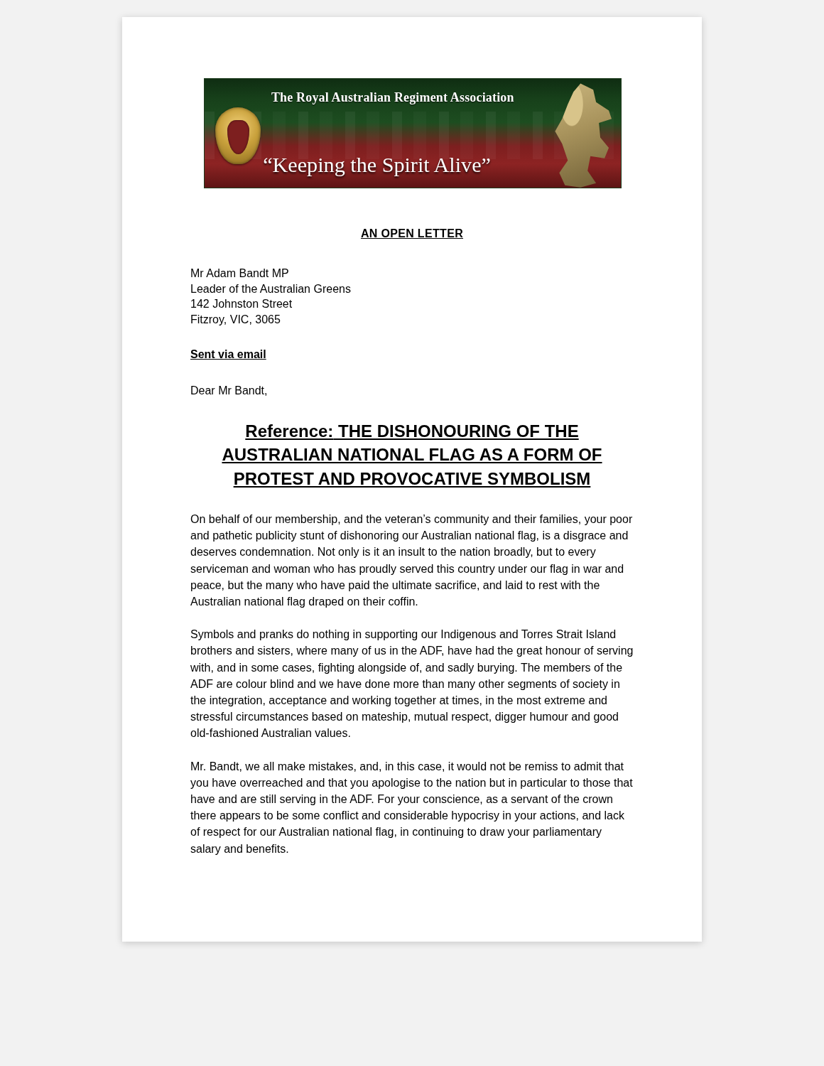The Royal Australian Regiment Association “Keeping the Spirit Alive”
AN OPEN LETTER
Mr Adam Bandt MP
Leader of the Australian Greens
142 Johnston Street
Fitzroy, VIC, 3065
Sent via email
Dear Mr Bandt,
Reference: THE DISHONOURING OF THE AUSTRALIAN NATIONAL FLAG AS A FORM OF PROTEST AND PROVOCATIVE SYMBOLISM
On behalf of our membership, and the veteran’s community and their families, your poor and pathetic publicity stunt of dishonoring our Australian national flag, is a disgrace and deserves condemnation. Not only is it an insult to the nation broadly, but to every serviceman and woman who has proudly served this country under our flag in war and peace, but the many who have paid the ultimate sacrifice, and laid to rest with the Australian national flag draped on their coffin.
Symbols and pranks do nothing in supporting our Indigenous and Torres Strait Island brothers and sisters, where many of us in the ADF, have had the great honour of serving with, and in some cases, fighting alongside of, and sadly burying. The members of the ADF are colour blind and we have done more than many other segments of society in the integration, acceptance and working together at times, in the most extreme and stressful circumstances based on mateship, mutual respect, digger humour and good old-fashioned Australian values.
Mr. Bandt, we all make mistakes, and, in this case, it would not be remiss to admit that you have overreached and that you apologise to the nation but in particular to those that have and are still serving in the ADF. For your conscience, as a servant of the crown there appears to be some conflict and considerable hypocrisy in your actions, and lack of respect for our Australian national flag, in continuing to draw your parliamentary salary and benefits.